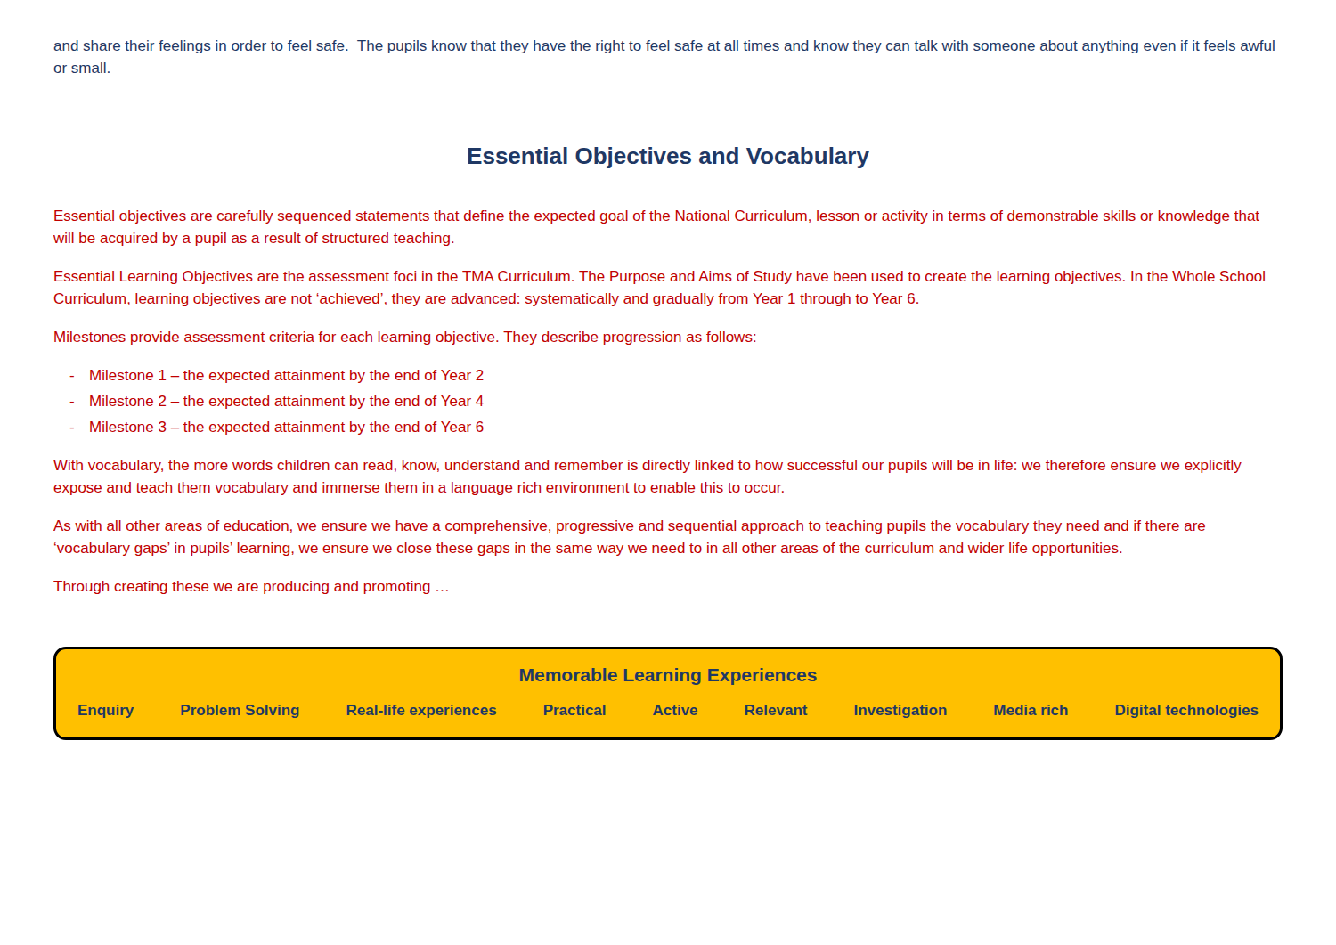and share their feelings in order to feel safe. The pupils know that they have the right to feel safe at all times and know they can talk with someone about anything even if it feels awful or small.
Essential Objectives and Vocabulary
Essential objectives are carefully sequenced statements that define the expected goal of the National Curriculum, lesson or activity in terms of demonstrable skills or knowledge that will be acquired by a pupil as a result of structured teaching.
Essential Learning Objectives are the assessment foci in the TMA Curriculum. The Purpose and Aims of Study have been used to create the learning objectives. In the Whole School Curriculum, learning objectives are not ‘achieved’, they are advanced: systematically and gradually from Year 1 through to Year 6.
Milestones provide assessment criteria for each learning objective. They describe progression as follows:
Milestone 1 – the expected attainment by the end of Year 2
Milestone 2 – the expected attainment by the end of Year 4
Milestone 3 – the expected attainment by the end of Year 6
With vocabulary, the more words children can read, know, understand and remember is directly linked to how successful our pupils will be in life: we therefore ensure we explicitly expose and teach them vocabulary and immerse them in a language rich environment to enable this to occur.
As with all other areas of education, we ensure we have a comprehensive, progressive and sequential approach to teaching pupils the vocabulary they need and if there are ‘vocabulary gaps’ in pupils’ learning, we ensure we close these gaps in the same way we need to in all other areas of the curriculum and wider life opportunities.
Through creating these we are producing and promoting …
Memorable Learning Experiences
Enquiry Problem Solving Real-life experiences Practical Active Relevant Investigation Media rich Digital technologies